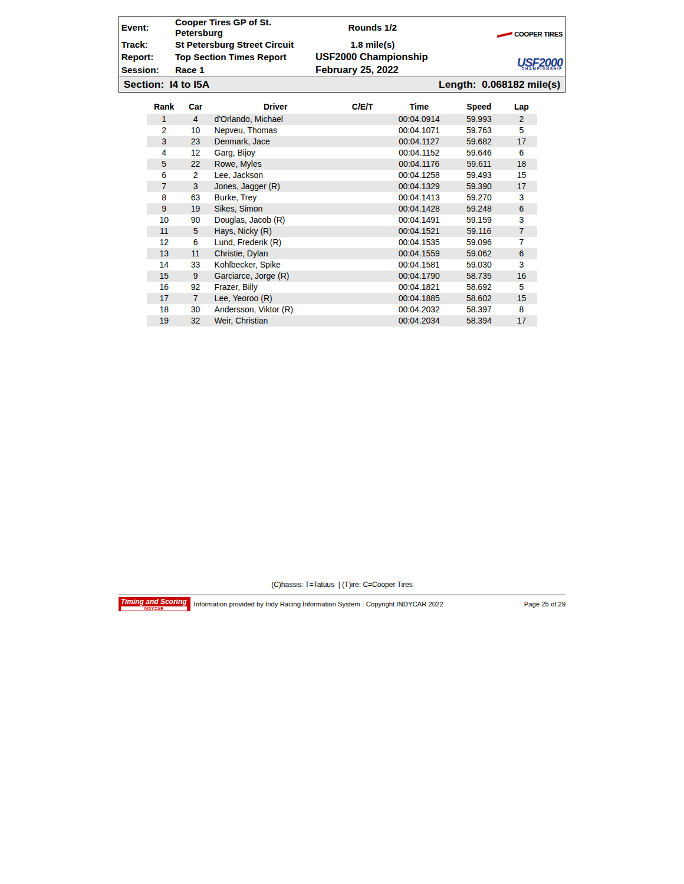| Event: | Cooper Tires GP of St. Petersburg | Rounds 1/2 | COOPER TIRES |
| Track: | St Petersburg Street Circuit | 1.8 mile(s) |
| Report: | Top Section Times Report | USF2000 Championship | USF2000 CHAMPIONSHIP |
| Session: | Race 1 | February 25, 2022 |
Section: I4 to I5A Length: 0.068182 mile(s)
| Rank | Car | Driver | C/E/T | Time | Speed | Lap |
| --- | --- | --- | --- | --- | --- | --- |
| 1 | 4 | d'Orlando, Michael | | 00:04.0914 | 59.993 | 2 |
| 2 | 10 | Nepveu, Thomas | | 00:04.1071 | 59.763 | 5 |
| 3 | 23 | Denmark, Jace | | 00:04.1127 | 59.682 | 17 |
| 4 | 12 | Garg, Bijoy | | 00:04.1152 | 59.646 | 6 |
| 5 | 22 | Rowe, Myles | | 00:04.1176 | 59.611 | 18 |
| 6 | 2 | Lee, Jackson | | 00:04.1258 | 59.493 | 15 |
| 7 | 3 | Jones, Jagger (R) | | 00:04.1329 | 59.390 | 17 |
| 8 | 63 | Burke, Trey | | 00:04.1413 | 59.270 | 3 |
| 9 | 19 | Sikes, Simon | | 00:04.1428 | 59.248 | 6 |
| 10 | 90 | Douglas, Jacob (R) | | 00:04.1491 | 59.159 | 3 |
| 11 | 5 | Hays, Nicky (R) | | 00:04.1521 | 59.116 | 7 |
| 12 | 6 | Lund, Frederik (R) | | 00:04.1535 | 59.096 | 7 |
| 13 | 11 | Christie, Dylan | | 00:04.1559 | 59.062 | 6 |
| 14 | 33 | Kohlbecker, Spike | | 00:04.1581 | 59.030 | 3 |
| 15 | 9 | Garciarce, Jorge (R) | | 00:04.1790 | 58.735 | 16 |
| 16 | 92 | Frazer, Billy | | 00:04.1821 | 58.692 | 5 |
| 17 | 7 | Lee, Yeoroo (R) | | 00:04.1885 | 58.602 | 15 |
| 18 | 30 | Andersson, Viktor (R) | | 00:04.2032 | 58.397 | 8 |
| 19 | 32 | Weir, Christian | | 00:04.2034 | 58.394 | 17 |
(C)hassis: T=Tatuus | (T)ire: C=Cooper Tires
Timing and ScoringINDYCAR
Information provided by Indy Racing Information System - Copyright INDYCAR 2022
Page 25 of 29